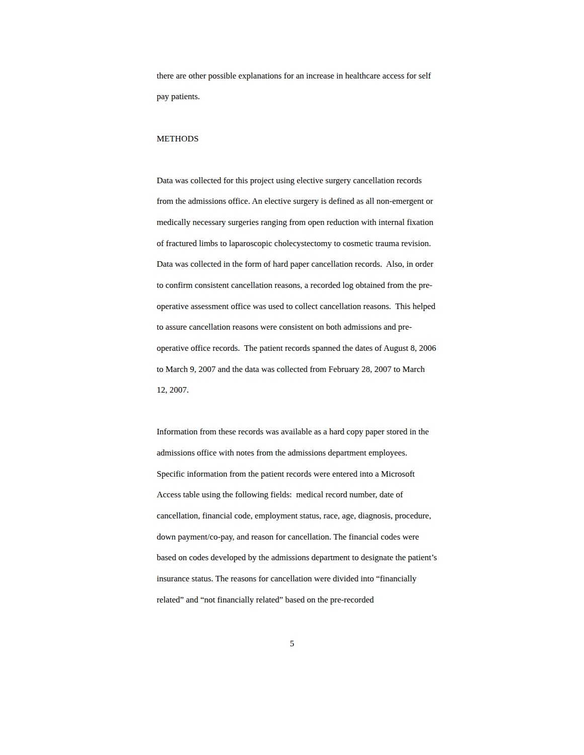there are other possible explanations for an increase in healthcare access for self pay patients.
METHODS
Data was collected for this project using elective surgery cancellation records from the admissions office. An elective surgery is defined as all non-emergent or medically necessary surgeries ranging from open reduction with internal fixation of fractured limbs to laparoscopic cholecystectomy to cosmetic trauma revision. Data was collected in the form of hard paper cancellation records. Also, in order to confirm consistent cancellation reasons, a recorded log obtained from the pre-operative assessment office was used to collect cancellation reasons. This helped to assure cancellation reasons were consistent on both admissions and pre-operative office records. The patient records spanned the dates of August 8, 2006 to March 9, 2007 and the data was collected from February 28, 2007 to March 12, 2007.
Information from these records was available as a hard copy paper stored in the admissions office with notes from the admissions department employees. Specific information from the patient records were entered into a Microsoft Access table using the following fields: medical record number, date of cancellation, financial code, employment status, race, age, diagnosis, procedure, down payment/co-pay, and reason for cancellation. The financial codes were based on codes developed by the admissions department to designate the patient’s insurance status. The reasons for cancellation were divided into “financially related” and “not financially related” based on the pre-recorded
5